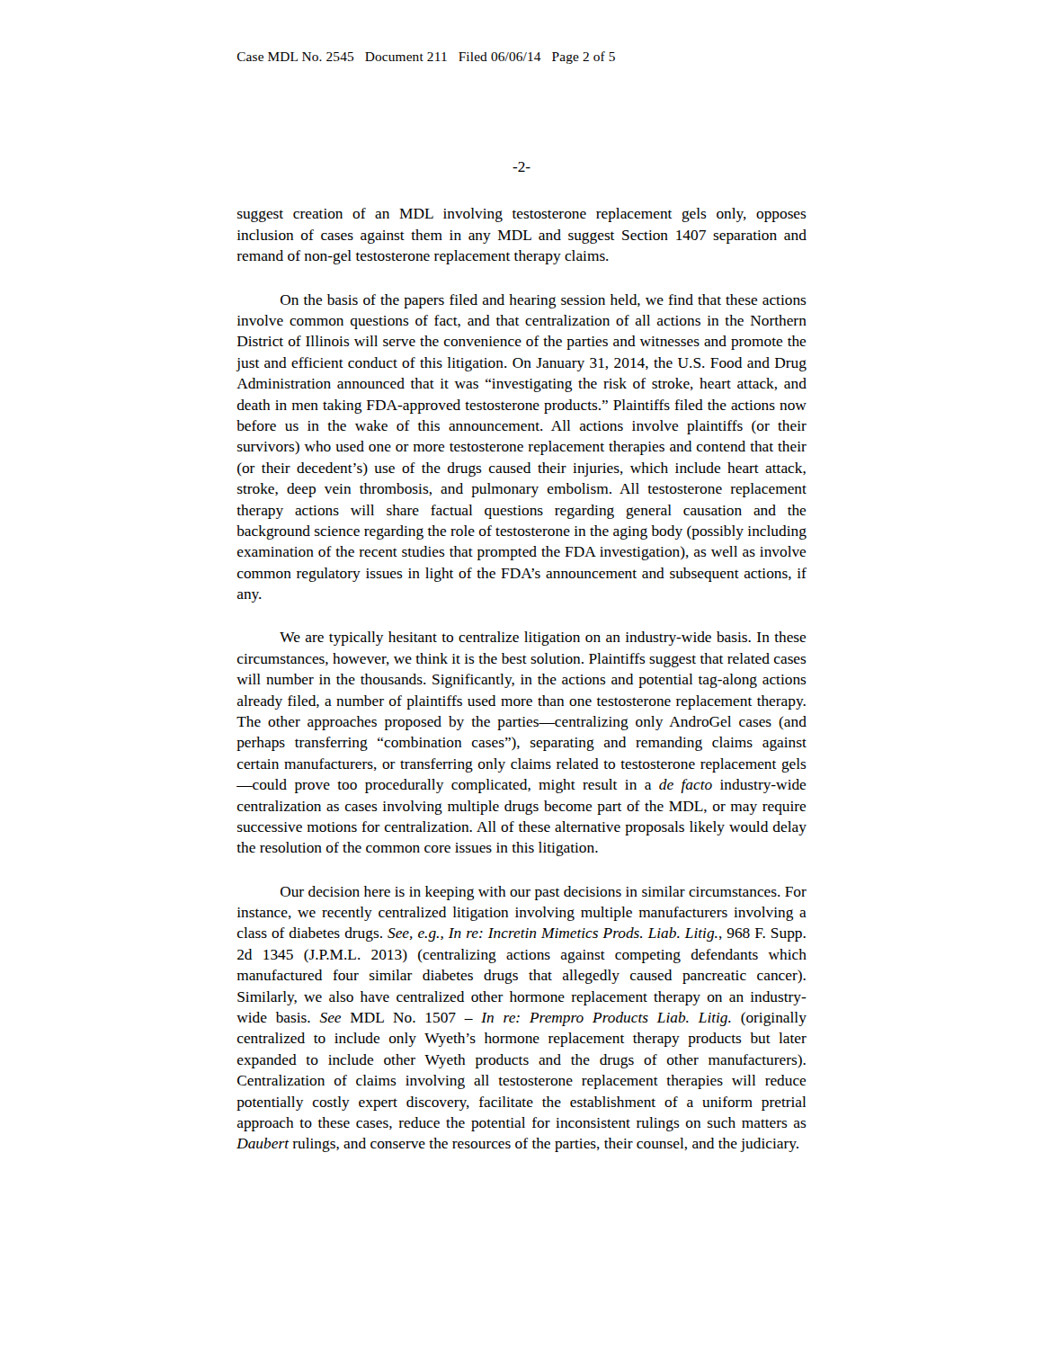Case MDL No. 2545 Document 211 Filed 06/06/14 Page 2 of 5
-2-
suggest creation of an MDL involving testosterone replacement gels only, opposes inclusion of cases against them in any MDL and suggest Section 1407 separation and remand of non-gel testosterone replacement therapy claims.
On the basis of the papers filed and hearing session held, we find that these actions involve common questions of fact, and that centralization of all actions in the Northern District of Illinois will serve the convenience of the parties and witnesses and promote the just and efficient conduct of this litigation. On January 31, 2014, the U.S. Food and Drug Administration announced that it was “investigating the risk of stroke, heart attack, and death in men taking FDA-approved testosterone products.” Plaintiffs filed the actions now before us in the wake of this announcement. All actions involve plaintiffs (or their survivors) who used one or more testosterone replacement therapies and contend that their (or their decedent’s) use of the drugs caused their injuries, which include heart attack, stroke, deep vein thrombosis, and pulmonary embolism. All testosterone replacement therapy actions will share factual questions regarding general causation and the background science regarding the role of testosterone in the aging body (possibly including examination of the recent studies that prompted the FDA investigation), as well as involve common regulatory issues in light of the FDA’s announcement and subsequent actions, if any.
We are typically hesitant to centralize litigation on an industry-wide basis. In these circumstances, however, we think it is the best solution. Plaintiffs suggest that related cases will number in the thousands. Significantly, in the actions and potential tag-along actions already filed, a number of plaintiffs used more than one testosterone replacement therapy. The other approaches proposed by the parties—centralizing only AndroGel cases (and perhaps transferring “combination cases”), separating and remanding claims against certain manufacturers, or transferring only claims related to testosterone replacement gels—could prove too procedurally complicated, might result in a de facto industry-wide centralization as cases involving multiple drugs become part of the MDL, or may require successive motions for centralization. All of these alternative proposals likely would delay the resolution of the common core issues in this litigation.
Our decision here is in keeping with our past decisions in similar circumstances. For instance, we recently centralized litigation involving multiple manufacturers involving a class of diabetes drugs. See, e.g., In re: Incretin Mimetics Prods. Liab. Litig., 968 F. Supp. 2d 1345 (J.P.M.L. 2013) (centralizing actions against competing defendants which manufactured four similar diabetes drugs that allegedly caused pancreatic cancer). Similarly, we also have centralized other hormone replacement therapy on an industry-wide basis. See MDL No. 1507 – In re: Prempro Products Liab. Litig. (originally centralized to include only Wyeth’s hormone replacement therapy products but later expanded to include other Wyeth products and the drugs of other manufacturers). Centralization of claims involving all testosterone replacement therapies will reduce potentially costly expert discovery, facilitate the establishment of a uniform pretrial approach to these cases, reduce the potential for inconsistent rulings on such matters as Daubert rulings, and conserve the resources of the parties, their counsel, and the judiciary.